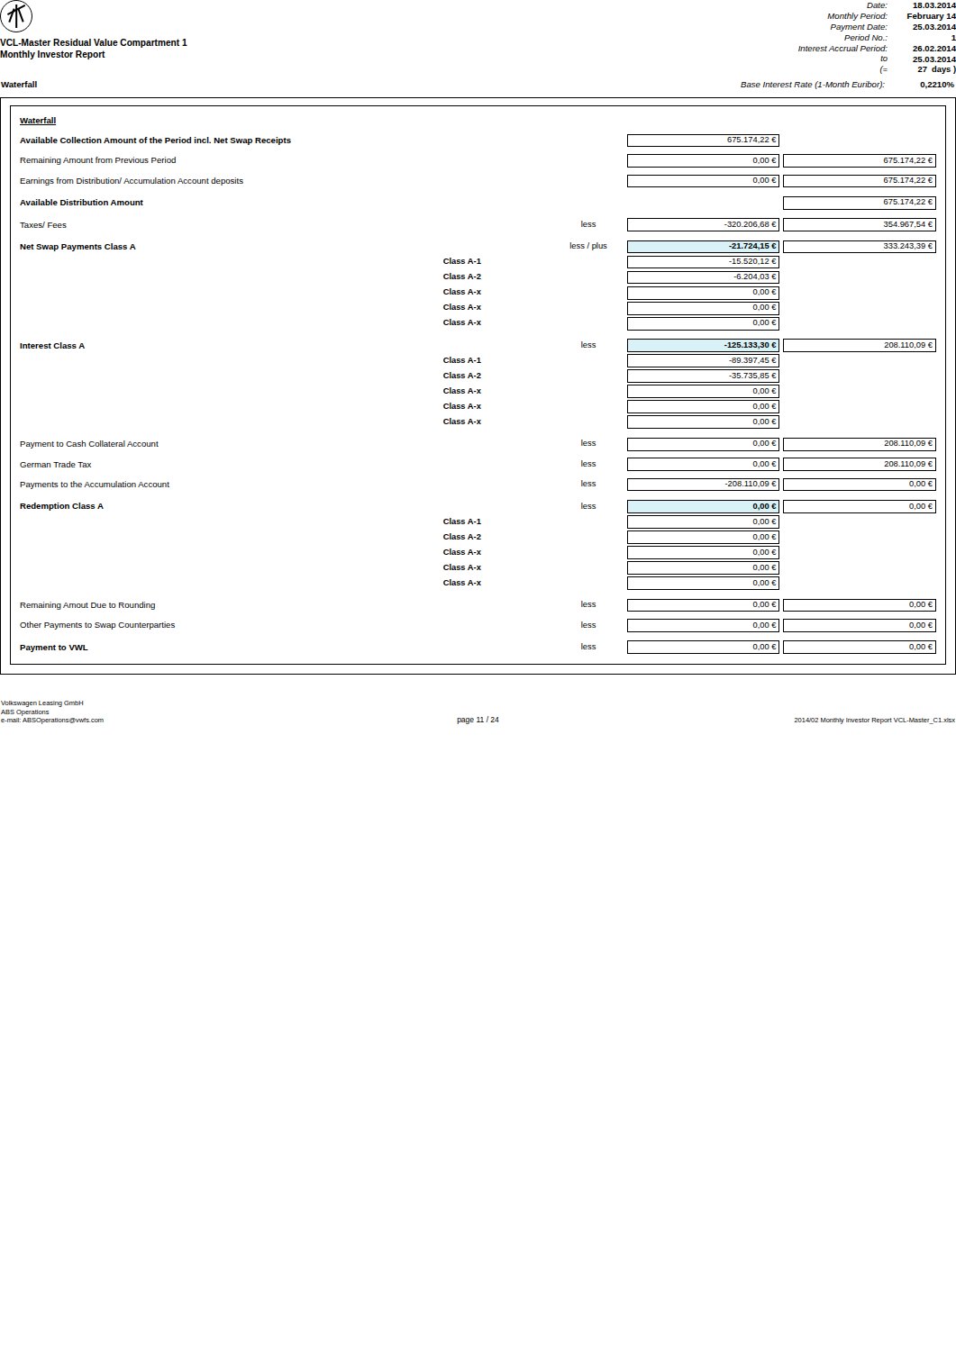| VCL-Master Residual Value Compartment 1 Monthly Investor Report | / Date: / 18.03.2014 / / Monthly Period: / February 14 / / Payment Date: / 25.03.2014 / / Period No.: / 1 / / Interest Accrual Period: / 26.02.2014 / / to / 25.03.2014 / / (= / 27 days ) / |
| Waterfall | / Base Interest Rate (1-Month Euribor): / 0,2210% / |
Waterfall
| Available Collection Amount of the Period incl. Net Swap Receipts | | | 675.174,22 € | |
| Remaining Amount from Previous Period | | | 0,00 € | 675.174,22 € |
| Earnings from Distribution/ Accumulation Account deposits | | | 0,00 € | 675.174,22 € |
| Available Distribution Amount | | | | 675.174,22 € |
| Taxes/ Fees | | less | -320.206,68 € | 354.967,54 € |
| Net Swap Payments Class A | | less / plus | -21.724,15 € | 333.243,39 € |
| | Class A-1 | | -15.520,12 € | |
| | Class A-2 | | -6.204,03 € | |
| | Class A-x | | 0,00 € | |
| | Class A-x | | 0,00 € | |
| | Class A-x | | 0,00 € | |
| Interest Class A | | less | -125.133,30 € | 208.110,09 € |
| | Class A-1 | | -89.397,45 € | |
| | Class A-2 | | -35.735,85 € | |
| | Class A-x | | 0,00 € | |
| | Class A-x | | 0,00 € | |
| | Class A-x | | 0,00 € | |
| Payment to Cash Collateral Account | | less | 0,00 € | 208.110,09 € |
| German Trade Tax | | less | 0,00 € | 208.110,09 € |
| Payments to the Accumulation Account | | less | -208.110,09 € | 0,00 € |
| Redemption Class A | | less | 0,00 € | 0,00 € |
| | Class A-1 | | 0,00 € | |
| | Class A-2 | | 0,00 € | |
| | Class A-x | | 0,00 € | |
| | Class A-x | | 0,00 € | |
| | Class A-x | | 0,00 € | |
| Remaining Amout Due to Rounding | | less | 0,00 € | 0,00 € |
| Other Payments to Swap Counterparties | | less | 0,00 € | 0,00 € |
| Payment to VWL | | less | 0,00 € | 0,00 € |
| Volkswagen Leasing GmbH ABS Operations e-mail: ABSOperations@vwfs.com | page 11 / 24 | 2014/02 Monthly Investor Report VCL-Master_C1.xlsx |